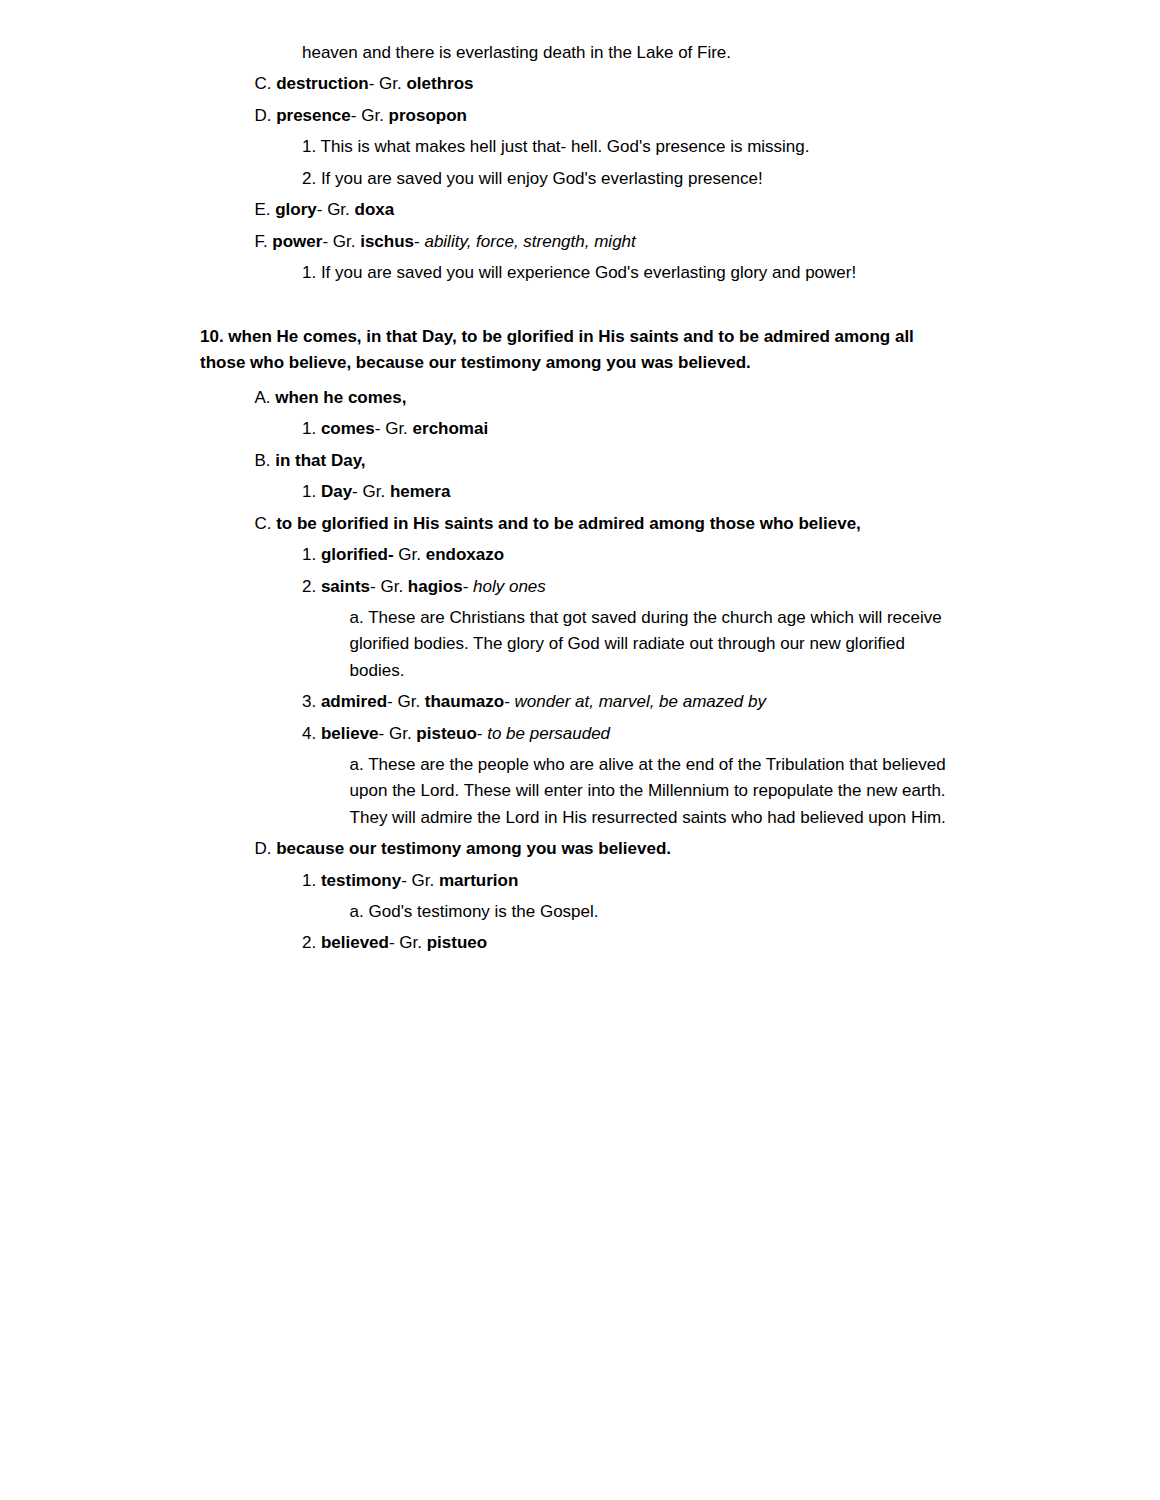heaven and there is everlasting death in the Lake of Fire.
C. destruction- Gr. olethros
D. presence- Gr. prosopon
1. This is what makes hell just that- hell. God's presence is missing.
2. If you are saved you will enjoy God's everlasting presence!
E. glory- Gr. doxa
F. power- Gr. ischus- ability, force, strength, might
1. If you are saved you will experience God's everlasting glory and power!
10. when He comes, in that Day, to be glorified in His saints and to be admired among all those who believe, because our testimony among you was believed.
A. when he comes,
1. comes- Gr. erchomai
B. in that Day,
1. Day- Gr. hemera
C. to be glorified in His saints and to be admired among those who believe,
1. glorified- Gr. endoxazo
2. saints- Gr. hagios- holy ones
a. These are Christians that got saved during the church age which will receive glorified bodies. The glory of God will radiate out through our new glorified bodies.
3. admired- Gr. thaumazo- wonder at, marvel, be amazed by
4. believe- Gr. pisteuo- to be persauded
a. These are the people who are alive at the end of the Tribulation that believed upon the Lord. These will enter into the Millennium to repopulate the new earth. They will admire the Lord in His resurrected saints who had believed upon Him.
D. because our testimony among you was believed.
1. testimony- Gr. marturion
a. God's testimony is the Gospel.
2. believed- Gr. pistueo